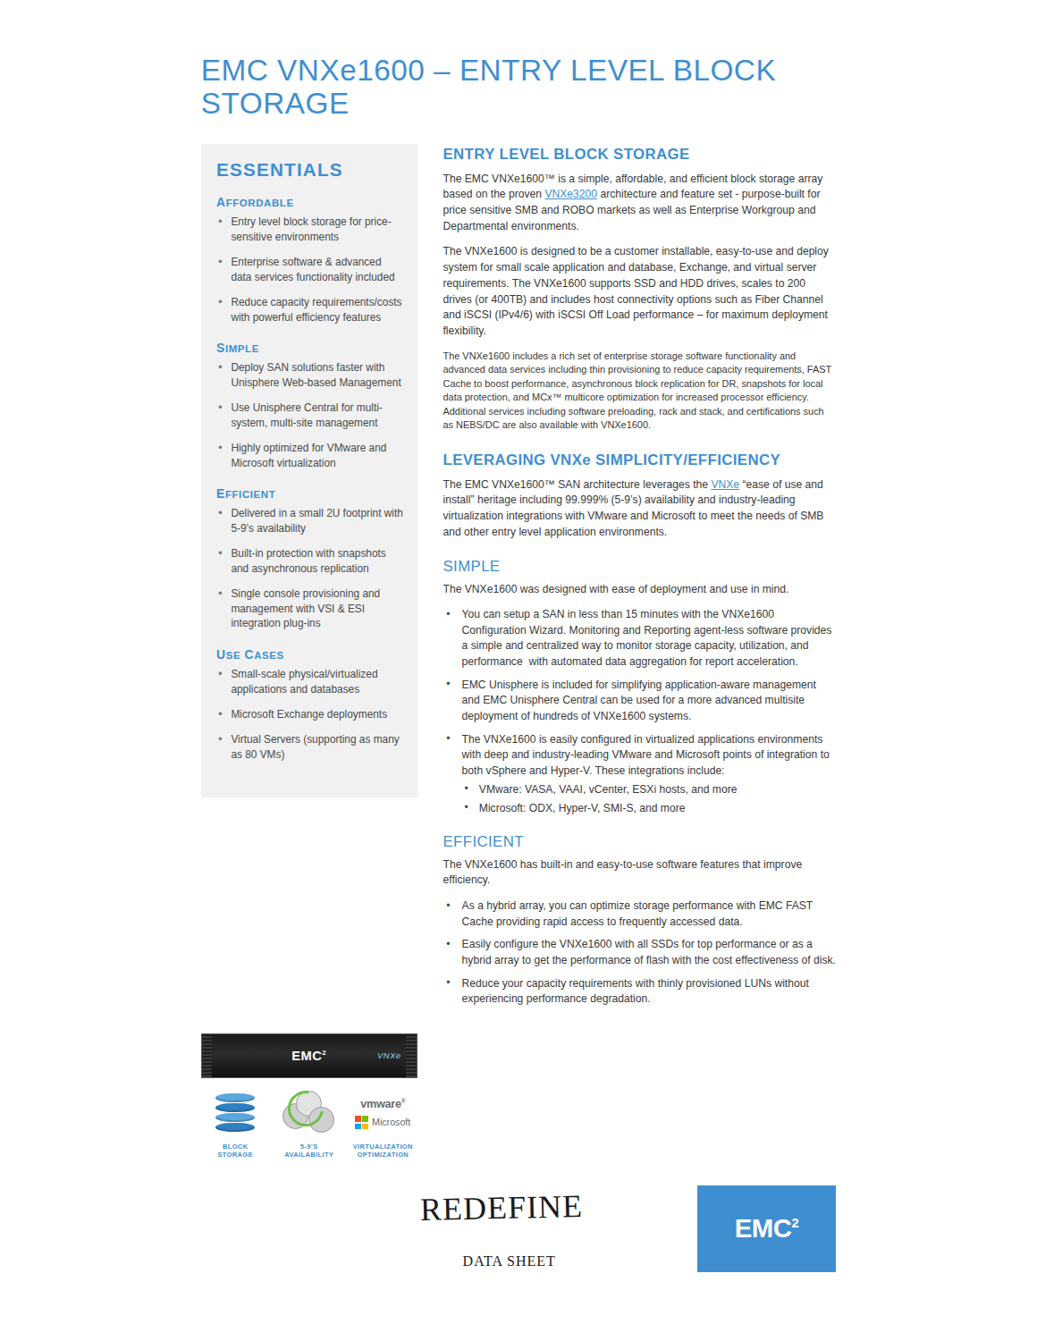EMC VNXe1600 – ENTRY LEVEL BLOCK STORAGE
ESSENTIALS
AFFORDABLE
Entry level block storage for price-sensitive environments
Enterprise software & advanced data services functionality included
Reduce capacity requirements/costs with powerful efficiency features
SIMPLE
Deploy SAN solutions faster with Unisphere Web-based Management
Use Unisphere Central for multi-system, multi-site management
Highly optimized for VMware and Microsoft virtualization
EFFICIENT
Delivered in a small 2U footprint with 5-9’s availability
Built-in protection with snapshots and asynchronous replication
Single console provisioning and management with VSI & ESI integration plug-ins
USE CASES
Small-scale physical/virtualized applications and databases
Microsoft Exchange deployments
Virtual Servers (supporting as many as 80 VMs)
ENTRY LEVEL BLOCK STORAGE
The EMC VNXe1600™ is a simple, affordable, and efficient block storage array based on the proven VNXe3200 architecture and feature set - purpose-built for price sensitive SMB and ROBO markets as well as Enterprise Workgroup and Departmental environments.
The VNXe1600 is designed to be a customer installable, easy-to-use and deploy system for small scale application and database, Exchange, and virtual server requirements. The VNXe1600 supports SSD and HDD drives, scales to 200 drives (or 400TB) and includes host connectivity options such as Fiber Channel and iSCSI (IPv4/6) with iSCSI Off Load performance – for maximum deployment flexibility.
The VNXe1600 includes a rich set of enterprise storage software functionality and advanced data services including thin provisioning to reduce capacity requirements, FAST Cache to boost performance, asynchronous block replication for DR, snapshots for local data protection, and MCx™ multicore optimization for increased processor efficiency. Additional services including software preloading, rack and stack, and certifications such as NEBS/DC are also available with VNXe1600.
LEVERAGING VNXe SIMPLICITY/EFFICIENCY
The EMC VNXe1600™ SAN architecture leverages the VNXe “ease of use and install” heritage including 99.999% (5-9’s) availability and industry-leading virtualization integrations with VMware and Microsoft to meet the needs of SMB and other entry level application environments.
SIMPLE
The VNXe1600 was designed with ease of deployment and use in mind.
You can setup a SAN in less than 15 minutes with the VNXe1600 Configuration Wizard. Monitoring and Reporting agent-less software provides a simple and centralized way to monitor storage capacity, utilization, and performance with automated data aggregation for report acceleration.
EMC Unisphere is included for simplifying application-aware management and EMC Unisphere Central can be used for a more advanced multisite deployment of hundreds of VNXe1600 systems.
The VNXe1600 is easily configured in virtualized applications environments with deep and industry-leading VMware and Microsoft points of integration to both vSphere and Hyper-V. These integrations include:
VMware: VASA, VAAI, vCenter, ESXi hosts, and more
Microsoft: ODX, Hyper-V, SMI-S, and more
EFFICIENT
The VNXe1600 has built-in and easy-to-use software features that improve efficiency.
As a hybrid array, you can optimize storage performance with EMC FAST Cache providing rapid access to frequently accessed data.
Easily configure the VNXe1600 with all SSDs for top performance or as a hybrid array to get the performance of flash with the cost effectiveness of disk.
Reduce your capacity requirements with thinly provisioned LUNs without experiencing performance degradation.
EMC2
VNXe
BLOCK
STORAGE
5-9’s
AVAILABILITY
vmware®
Microsoft
VIRTUALIZATION
OPTIMIZATION
REDEFINE
DATA SHEET
EMC2